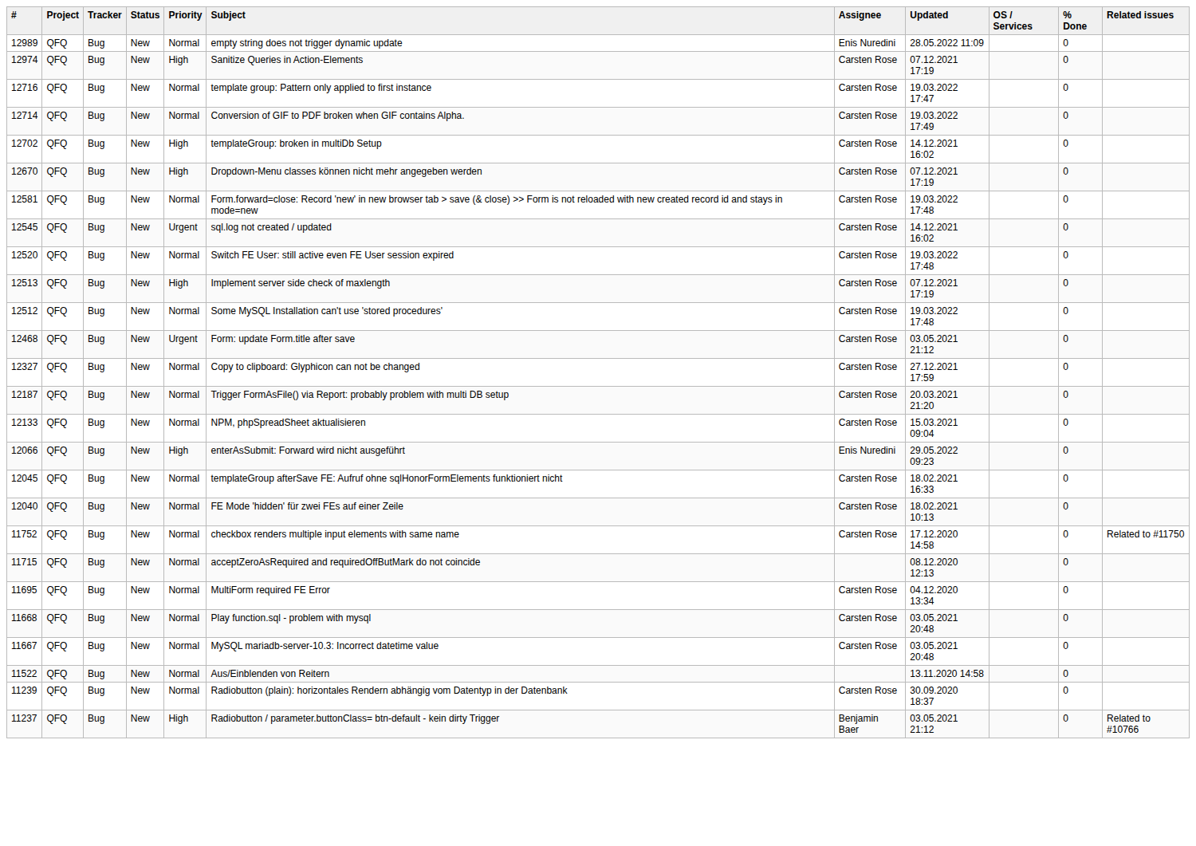| # | Project | Tracker | Status | Priority | Subject | Assignee | Updated | OS / Services | % Done | Related issues |
| --- | --- | --- | --- | --- | --- | --- | --- | --- | --- | --- |
| 12989 | QFQ | Bug | New | Normal | empty string does not trigger dynamic update | Enis Nuredini | 28.05.2022 11:09 | | 0 | |
| 12974 | QFQ | Bug | New | High | Sanitize Queries in Action-Elements | Carsten Rose | 07.12.2021 17:19 | | 0 | |
| 12716 | QFQ | Bug | New | Normal | template group: Pattern only applied to first instance | Carsten Rose | 19.03.2022 17:47 | | 0 | |
| 12714 | QFQ | Bug | New | Normal | Conversion of GIF to PDF broken when GIF contains Alpha. | Carsten Rose | 19.03.2022 17:49 | | 0 | |
| 12702 | QFQ | Bug | New | High | templateGroup: broken in multiDb Setup | Carsten Rose | 14.12.2021 16:02 | | 0 | |
| 12670 | QFQ | Bug | New | High | Dropdown-Menu classes können nicht mehr angegeben werden | Carsten Rose | 07.12.2021 17:19 | | 0 | |
| 12581 | QFQ | Bug | New | Normal | Form.forward=close: Record 'new' in new browser tab > save (& close) >> Form is not reloaded with new created record id and stays in mode=new | Carsten Rose | 19.03.2022 17:48 | | 0 | |
| 12545 | QFQ | Bug | New | Urgent | sql.log not created / updated | Carsten Rose | 14.12.2021 16:02 | | 0 | |
| 12520 | QFQ | Bug | New | Normal | Switch FE User: still active even FE User session expired | Carsten Rose | 19.03.2022 17:48 | | 0 | |
| 12513 | QFQ | Bug | New | High | Implement server side check of maxlength | Carsten Rose | 07.12.2021 17:19 | | 0 | |
| 12512 | QFQ | Bug | New | Normal | Some MySQL Installation can't use 'stored procedures' | Carsten Rose | 19.03.2022 17:48 | | 0 | |
| 12468 | QFQ | Bug | New | Urgent | Form: update Form.title after save | Carsten Rose | 03.05.2021 21:12 | | 0 | |
| 12327 | QFQ | Bug | New | Normal | Copy to clipboard: Glyphicon can not be changed | Carsten Rose | 27.12.2021 17:59 | | 0 | |
| 12187 | QFQ | Bug | New | Normal | Trigger FormAsFile() via Report: probably problem with multi DB setup | Carsten Rose | 20.03.2021 21:20 | | 0 | |
| 12133 | QFQ | Bug | New | Normal | NPM, phpSpreadSheet aktualisieren | Carsten Rose | 15.03.2021 09:04 | | 0 | |
| 12066 | QFQ | Bug | New | High | enterAsSubmit: Forward wird nicht ausgeführt | Enis Nuredini | 29.05.2022 09:23 | | 0 | |
| 12045 | QFQ | Bug | New | Normal | templateGroup afterSave FE: Aufruf ohne sqlHonorFormElements funktioniert nicht | Carsten Rose | 18.02.2021 16:33 | | 0 | |
| 12040 | QFQ | Bug | New | Normal | FE Mode 'hidden' für zwei FEs auf einer Zeile | Carsten Rose | 18.02.2021 10:13 | | 0 | |
| 11752 | QFQ | Bug | New | Normal | checkbox renders multiple input elements with same name | Carsten Rose | 17.12.2020 14:58 | | 0 | Related to #11750 |
| 11715 | QFQ | Bug | New | Normal | acceptZeroAsRequired and requiredOffButMark do not coincide | | 08.12.2020 12:13 | | 0 | |
| 11695 | QFQ | Bug | New | Normal | MultiForm required FE Error | Carsten Rose | 04.12.2020 13:34 | | 0 | |
| 11668 | QFQ | Bug | New | Normal | Play function.sql - problem with mysql | Carsten Rose | 03.05.2021 20:48 | | 0 | |
| 11667 | QFQ | Bug | New | Normal | MySQL mariadb-server-10.3: Incorrect datetime value | Carsten Rose | 03.05.2021 20:48 | | 0 | |
| 11522 | QFQ | Bug | New | Normal | Aus/Einblenden von Reitern | | 13.11.2020 14:58 | | 0 | |
| 11239 | QFQ | Bug | New | Normal | Radiobutton (plain): horizontales Rendern abhängig vom Datentyp in der Datenbank | Carsten Rose | 30.09.2020 18:37 | | 0 | |
| 11237 | QFQ | Bug | New | High | Radiobutton / parameter.buttonClass= btn-default - kein dirty Trigger | Benjamin Baer | 03.05.2021 21:12 | | 0 | Related to #10766 |